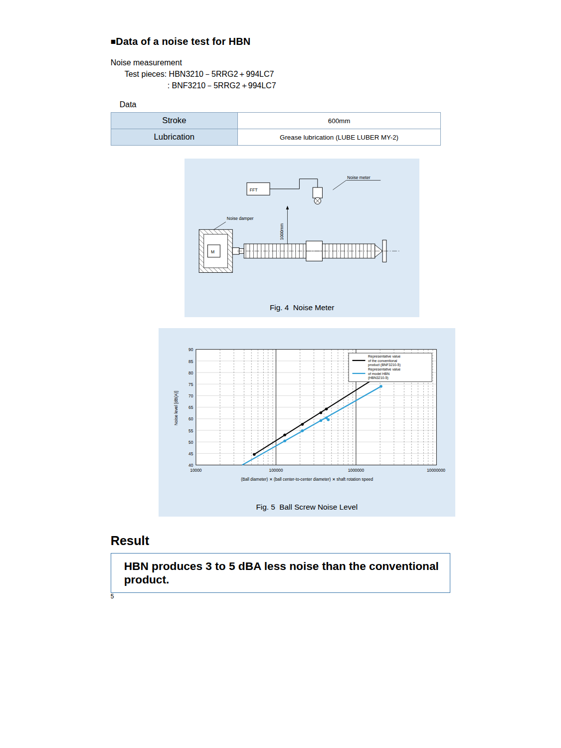■Data of a noise test for HBN
Noise measurement
Test pieces: HBN3210－5RRG2＋994LC7
: BNF3210－5RRG2＋994LC7
Data
| Stroke | 600mm |
| Lubrication | Grease lubrication (LUBE LUBER MY-2) |
Noise meter FFT 1000mm Noise damper M
Fig. 4 Noise Meter
90 85 80 75 70 65 60 55 50 45 40 10000 100000 1000000 10000000 Noise level [dB(A)] (Ball diameter) ✕ (ball center-to-center diameter) ✕ shaft rotation speed Representative value of the conventional product (BNF3210-5) Representative value of model HBN (HBN3210-5)
Fig. 5 Ball Screw Noise Level
Result
HBN produces 3 to 5 dBA less noise than the conventional product.
5